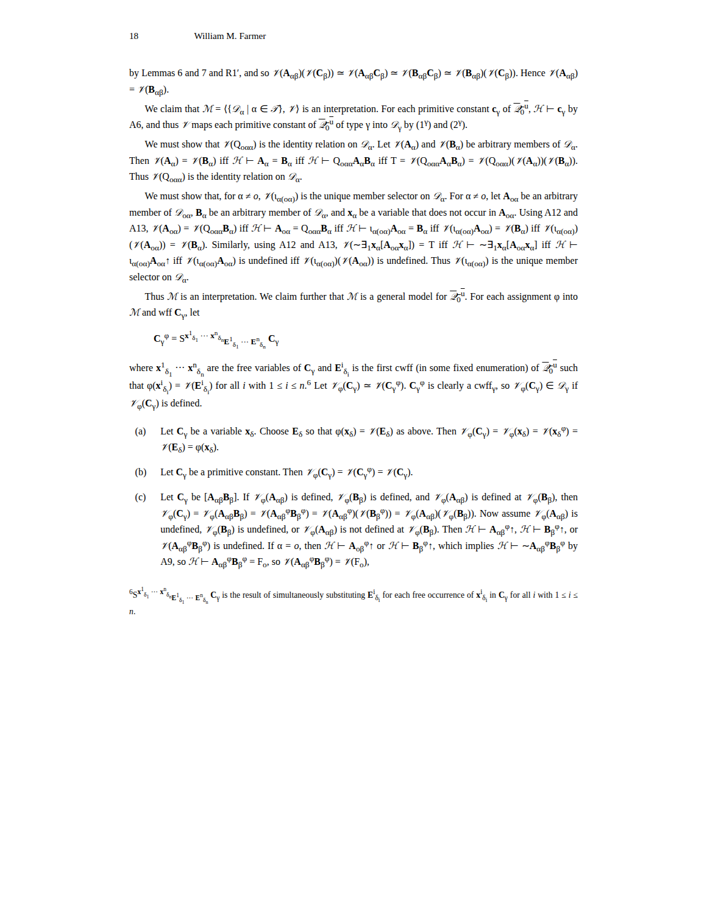18 William M. Farmer
by Lemmas 6 and 7 and R1′, and so 𝒱(Aαβ)(𝒱(Cβ)) ≃ 𝒱(AαβCβ) ≃ 𝒱(BαβCβ) ≃ 𝒱(Bαβ)(𝒱(Cβ)). Hence 𝒱(Aαβ) = 𝒱(Bαβ).
We claim that ℳ = ⟨{𝒟α | α ∈ 𝒯}, 𝒱⟩ is an interpretation. For each primitive constant cγ of 𝒬0u, ℋ ⊢ cγ by A6, and thus 𝒱 maps each primitive constant of 𝒬0u of type γ into 𝒟γ by (1γ) and (2γ).
We must show that 𝒱(Qoαα) is the identity relation on 𝒟α. Let 𝒱(Aα) and 𝒱(Bα) be arbitrary members of 𝒟α. Then 𝒱(Aα) = 𝒱(Bα) iff ℋ ⊢ Aα = Bα iff ℋ ⊢ QoααAαBα iff T = 𝒱(QoααAαBα) = 𝒱(Qoαα)(𝒱(Aα))(𝒱(Bα)). Thus 𝒱(Qoαα) is the identity relation on 𝒟α.
We must show that, for α ≠ o, 𝒱(ια(oα)) is the unique member selector on 𝒟α. For α ≠ o, let Aoα be an arbitrary member of 𝒟oα, Bα be an arbitrary member of 𝒟α, and xα be a variable that does not occur in Aoα. Using A12 and A13, 𝒱(Aoα) = 𝒱(QoααBα) iff ℋ ⊢ Aoα = QoααBα iff ℋ ⊢ ια(oα)Aoα = Bα iff 𝒱(ια(oα)Aoα) = 𝒱(Bα) iff 𝒱(ια(oα))(𝒱(Aoα)) = 𝒱(Bα). Similarly, using A12 and A13, 𝒱(∼∃1xα[Aoαxα]) = T iff ℋ ⊢ ∼∃1xα[Aoαxα] iff ℋ ⊢ ια(oα)Aoα↑ iff 𝒱(ια(oα)Aoα) is undefined iff 𝒱(ια(oα))(𝒱(Aoα)) is undefined. Thus 𝒱(ια(oα)) is the unique member selector on 𝒟α.
Thus ℳ is an interpretation. We claim further that ℳ is a general model for 𝒬0u. For each assignment φ into ℳ and wff Cγ, let
Cγφ = Sx1δ1 ··· xnδnE1δ1 ··· Enδn Cγ
where x1δ1 ··· xnδn are the free variables of Cγ and Eiδi is the first cwff (in some fixed enumeration) of 𝒬0u such that φ(xiδi) = 𝒱(Eiδi) for all i with 1 ≤ i ≤ n.6 Let 𝒱φ(Cγ) ≃ 𝒱(Cγφ). Cγφ is clearly a cwffγ, so 𝒱φ(Cγ) ∈ 𝒟γ if 𝒱φ(Cγ) is defined.
(a) Let Cγ be a variable xδ. Choose Eδ so that φ(xδ) = 𝒱(Eδ) as above. Then 𝒱φ(Cγ) = 𝒱φ(xδ) = 𝒱(xδφ) = 𝒱(Eδ) = φ(xδ).
(b) Let Cγ be a primitive constant. Then 𝒱φ(Cγ) = 𝒱(Cγφ) = 𝒱(Cγ).
(c) Let Cγ be [AαβBβ]. If 𝒱φ(Aαβ) is defined, 𝒱φ(Bβ) is defined, and 𝒱φ(Aαβ) is defined at 𝒱φ(Bβ), then 𝒱φ(Cγ) = 𝒱φ(AαβBβ) = 𝒱(AαβφBβφ) = 𝒱(Aαβφ)(𝒱(Bβφ)) = 𝒱φ(Aαβ)(𝒱φ(Bβ)). Now assume 𝒱φ(Aαβ) is undefined, 𝒱φ(Bβ) is undefined, or 𝒱φ(Aαβ) is not defined at 𝒱φ(Bβ). Then ℋ ⊢ Aαβφ↑, ℋ ⊢ Bβφ↑, or 𝒱(AαβφBβφ) is undefined. If α = o, then ℋ ⊢ Aoβφ↑ or ℋ ⊢ Bβφ↑, which implies ℋ ⊢ ∼AαβφBβφ by A9, so ℋ ⊢ AαβφBβφ = Fo, so 𝒱(AαβφBβφ) = 𝒱(Fo),
6Sx1δ1 ··· xnδnE1δ1 ··· Enδn Cγ is the result of simultaneously substituting Eiδi for each free occurrence of xiδi in Cγ for all i with 1 ≤ i ≤ n.